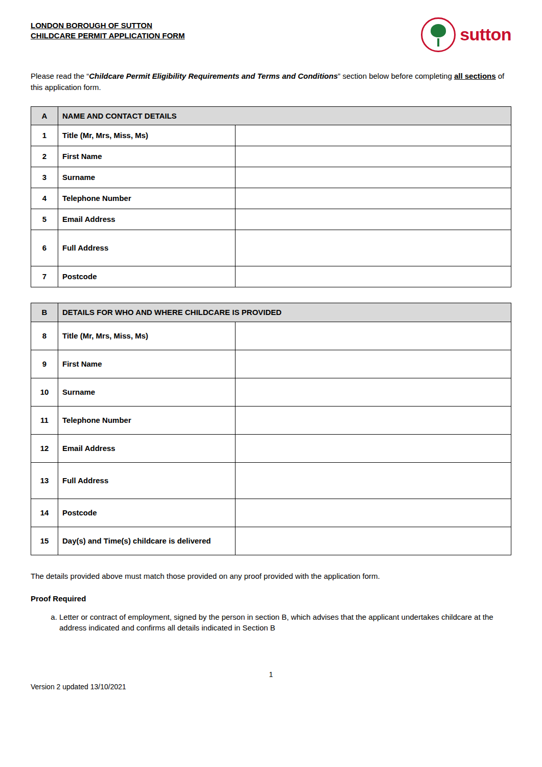LONDON BOROUGH OF SUTTON
CHILDCARE PERMIT APPLICATION FORM
sutton
Please read the “Childcare Permit Eligibility Requirements and Terms and Conditions” section below before completing all sections of this application form.
| A | NAME AND CONTACT DETAILS |
| --- | --- |
| 1 | Title (Mr, Mrs, Miss, Ms) | |
| 2 | First Name | |
| 3 | Surname | |
| 4 | Telephone Number | |
| 5 | Email Address | |
| 6 | Full Address | |
| 7 | Postcode | |
| B | DETAILS FOR WHO AND WHERE CHILDCARE IS PROVIDED |
| --- | --- |
| 8 | Title (Mr, Mrs, Miss, Ms) | |
| 9 | First Name | |
| 10 | Surname | |
| 11 | Telephone Number | |
| 12 | Email Address | |
| 13 | Full Address | |
| 14 | Postcode | |
| 15 | Day(s) and Time(s) childcare is delivered | |
The details provided above must match those provided on any proof provided with the application form.
Proof Required
Letter or contract of employment, signed by the person in section B, which advises that the applicant undertakes childcare at the address indicated and confirms all details indicated in Section B
1
Version 2 updated 13/10/2021